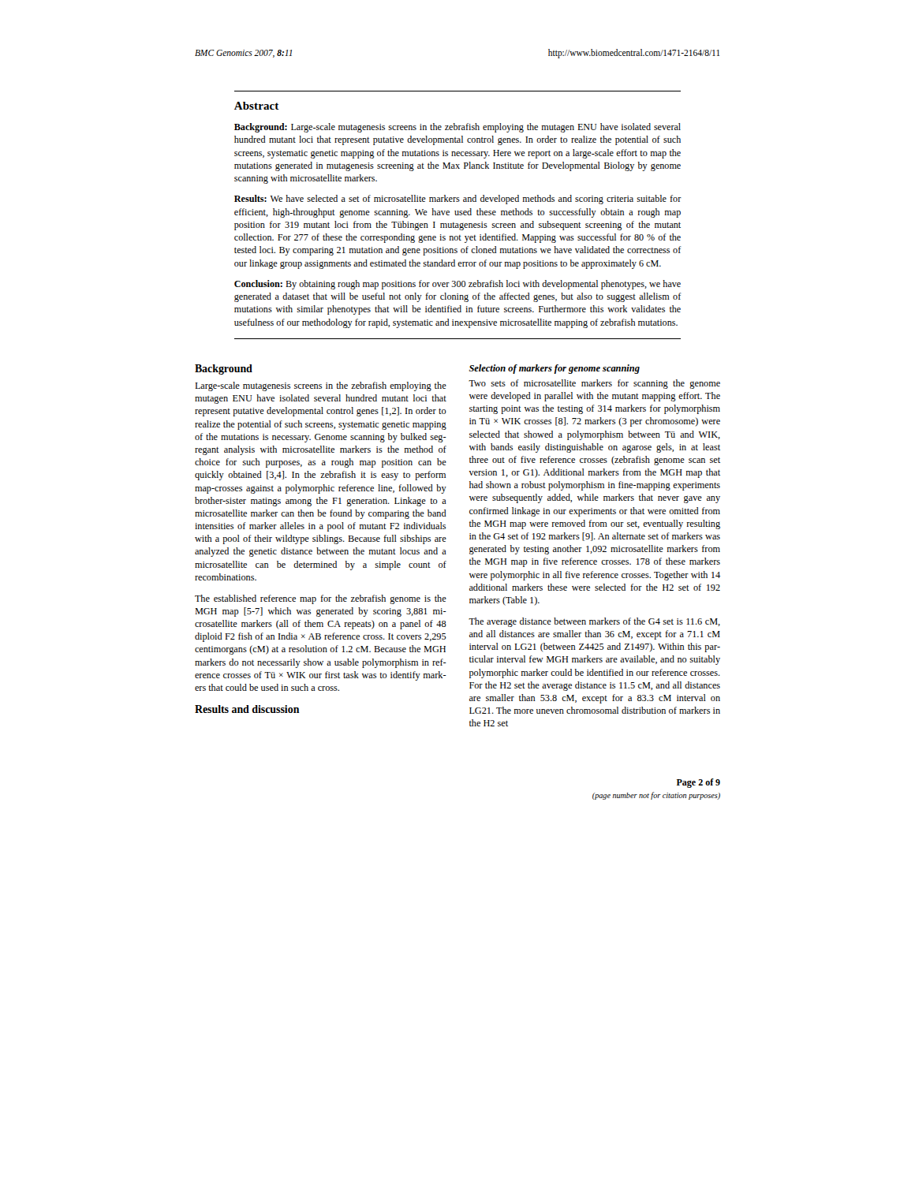BMC Genomics 2007, 8: 11
http://www.biomedcentral.com/1471-2164/8/11
Abstract
Background: Large-scale mutagenesis screens in the zebrafish employing the mutagen ENU have isolated several hundred mutant loci that represent putative developmental control genes. In order to realize the potential of such screens, systematic genetic mapping of the mutations is necessary. Here we report on a large-scale effort to map the mutations generated in mutagenesis screening at the Max Planck Institute for Developmental Biology by genome scanning with microsatellite markers.
Results: We have selected a set of microsatellite markers and developed methods and scoring criteria suitable for efficient, high-throughput genome scanning. We have used these methods to successfully obtain a rough map position for 319 mutant loci from the Tübingen I mutagenesis screen and subsequent screening of the mutant collection. For 277 of these the corresponding gene is not yet identified. Mapping was successful for 80 % of the tested loci. By comparing 21 mutation and gene positions of cloned mutations we have validated the correctness of our linkage group assignments and estimated the standard error of our map positions to be approximately 6 cM.
Conclusion: By obtaining rough map positions for over 300 zebrafish loci with developmental phenotypes, we have generated a dataset that will be useful not only for cloning of the affected genes, but also to suggest allelism of mutations with similar phenotypes that will be identified in future screens. Furthermore this work validates the usefulness of our methodology for rapid, systematic and inexpensive microsatellite mapping of zebrafish mutations.
Background
Large-scale mutagenesis screens in the zebrafish employing the mutagen ENU have isolated several hundred mutant loci that represent putative developmental control genes [1,2]. In order to realize the potential of such screens, systematic genetic mapping of the mutations is necessary. Genome scanning by bulked segregant analysis with microsatellite markers is the method of choice for such purposes, as a rough map position can be quickly obtained [3,4]. In the zebrafish it is easy to perform map-crosses against a polymorphic reference line, followed by brother-sister matings among the F1 generation. Linkage to a microsatellite marker can then be found by comparing the band intensities of marker alleles in a pool of mutant F2 individuals with a pool of their wildtype siblings. Because full sibships are analyzed the genetic distance between the mutant locus and a microsatellite can be determined by a simple count of recombinations.
The established reference map for the zebrafish genome is the MGH map [5-7] which was generated by scoring 3,881 microsatellite markers (all of them CA repeats) on a panel of 48 diploid F2 fish of an India × AB reference cross. It covers 2,295 centimorgans (cM) at a resolution of 1.2 cM. Because the MGH markers do not necessarily show a usable polymorphism in reference crosses of Tü × WIK our first task was to identify markers that could be used in such a cross.
Results and discussion
Selection of markers for genome scanning
Two sets of microsatellite markers for scanning the genome were developed in parallel with the mutant mapping effort. The starting point was the testing of 314 markers for polymorphism in Tü × WIK crosses [8]. 72 markers (3 per chromosome) were selected that showed a polymorphism between Tü and WIK, with bands easily distinguishable on agarose gels, in at least three out of five reference crosses (zebrafish genome scan set version 1, or G1). Additional markers from the MGH map that had shown a robust polymorphism in fine-mapping experiments were subsequently added, while markers that never gave any confirmed linkage in our experiments or that were omitted from the MGH map were removed from our set, eventually resulting in the G4 set of 192 markers [9]. An alternate set of markers was generated by testing another 1,092 microsatellite markers from the MGH map in five reference crosses. 178 of these markers were polymorphic in all five reference crosses. Together with 14 additional markers these were selected for the H2 set of 192 markers (Table 1).
The average distance between markers of the G4 set is 11.6 cM, and all distances are smaller than 36 cM, except for a 71.1 cM interval on LG21 (between Z4425 and Z1497). Within this particular interval few MGH markers are available, and no suitably polymorphic marker could be identified in our reference crosses. For the H2 set the average distance is 11.5 cM, and all distances are smaller than 53.8 cM, except for a 83.3 cM interval on LG21. The more uneven chromosomal distribution of markers in the H2 set
Page 2 of 9
(page number not for citation purposes)